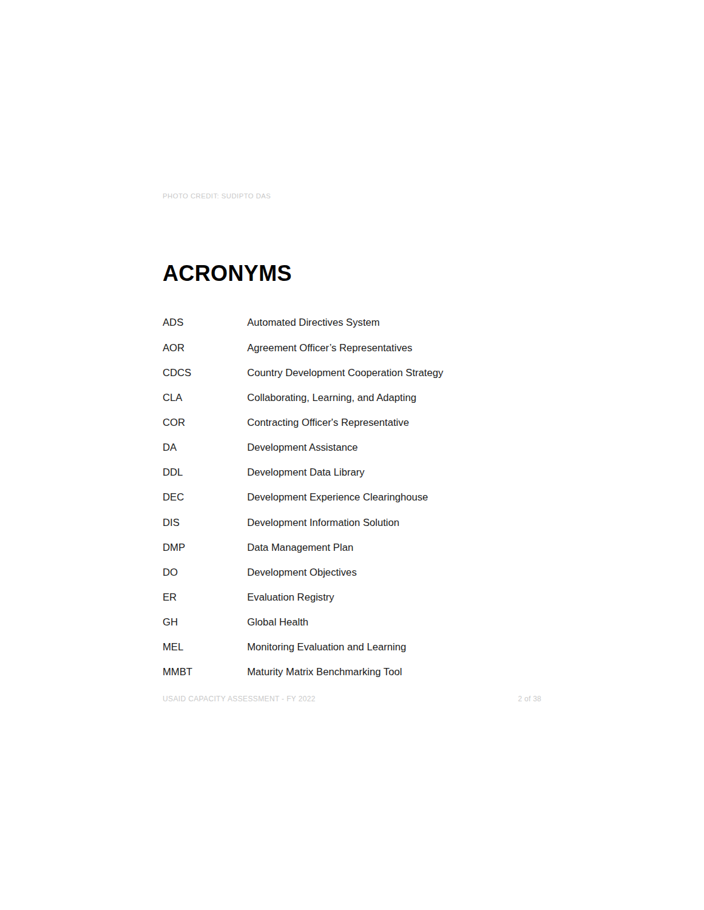Photo credit: Sudipto Das
ACRONYMS
| ADS | Automated Directives System |
| AOR | Agreement Officer’s Representatives |
| CDCS | Country Development Cooperation Strategy |
| CLA | Collaborating, Learning, and Adapting |
| COR | Contracting Officer's Representative |
| DA | Development Assistance |
| DDL | Development Data Library |
| DEC | Development Experience Clearinghouse |
| DIS | Development Information Solution |
| DMP | Data Management Plan |
| DO | Development Objectives |
| ER | Evaluation Registry |
| GH | Global Health |
| MEL | Monitoring Evaluation and Learning |
| MMBT | Maturity Matrix Benchmarking Tool |
USAID Capacity Assessment - FY 2022 2 of 38